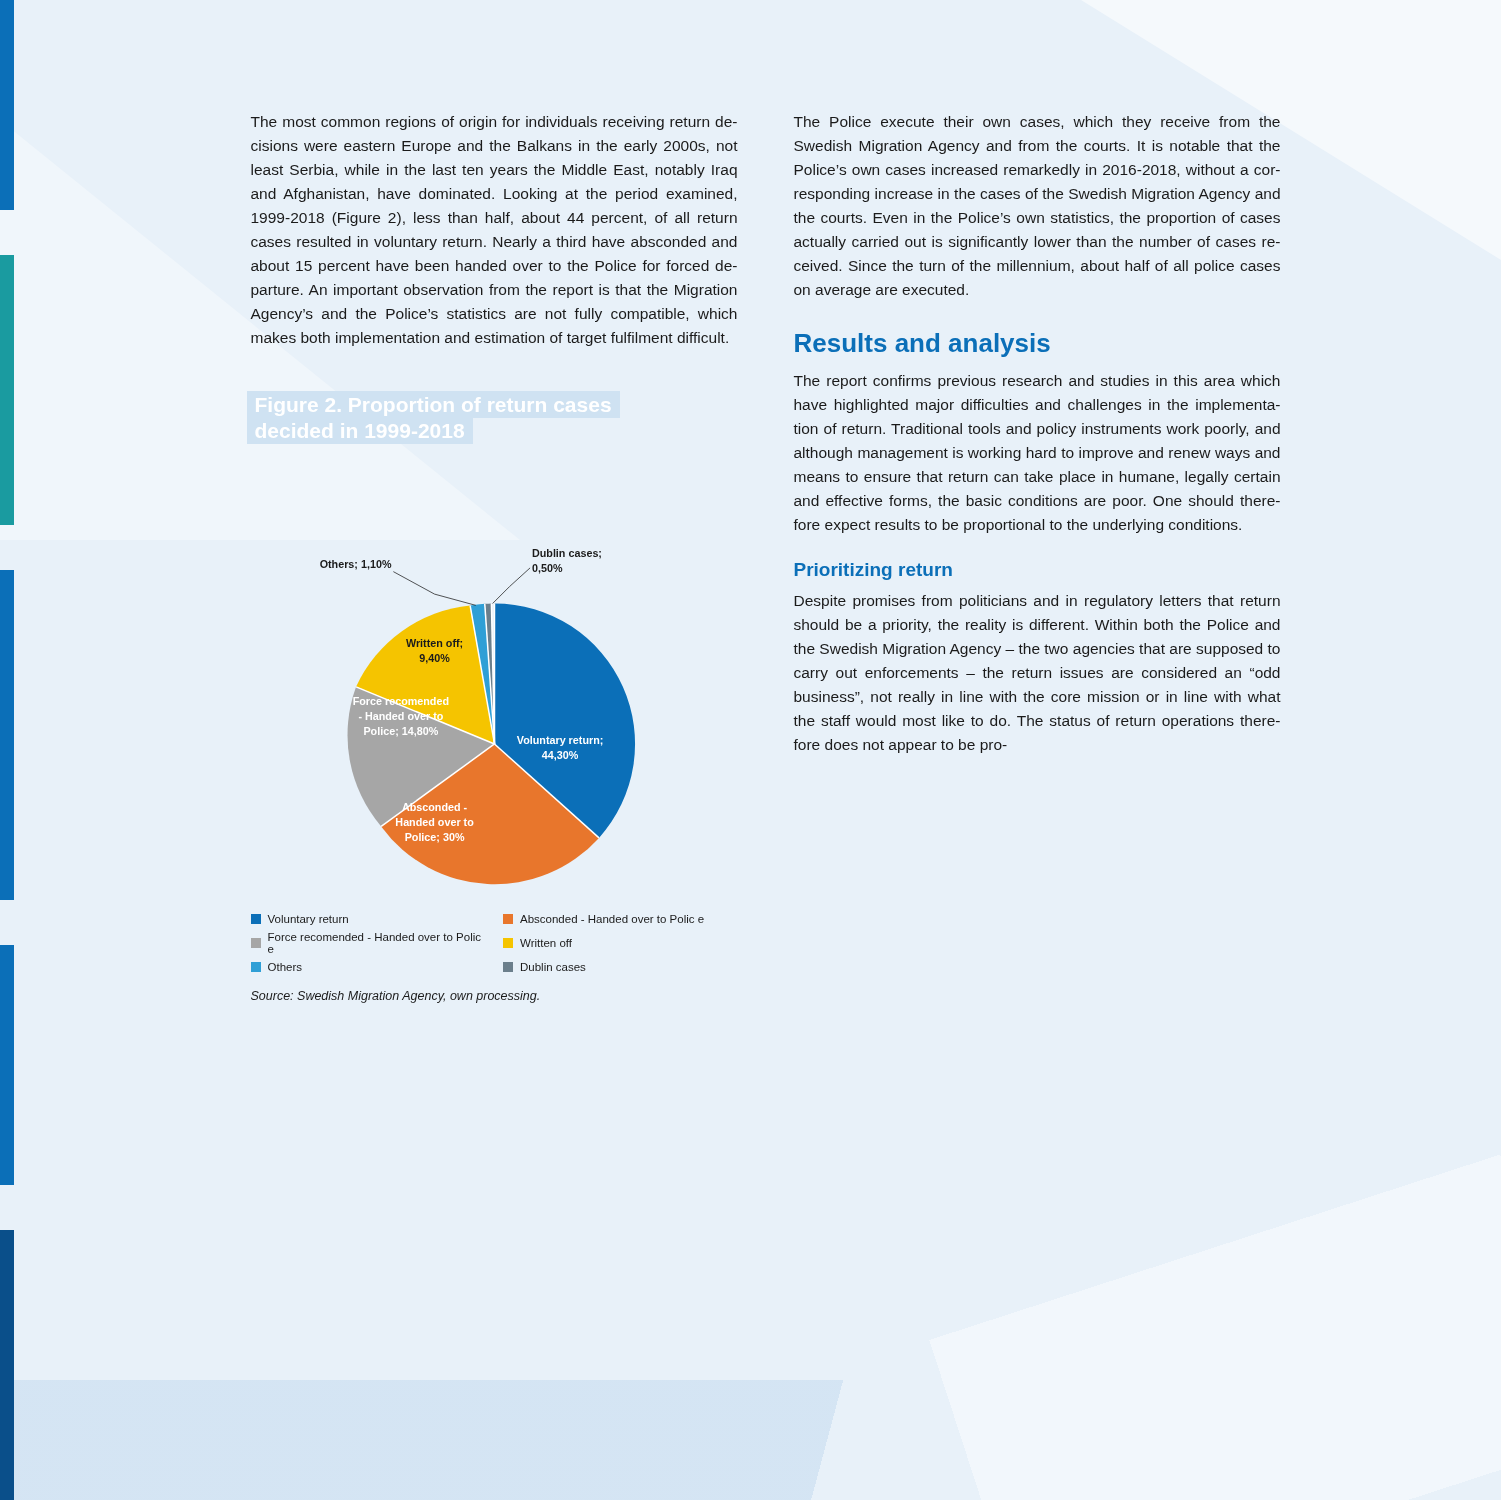The most common regions of origin for individuals receiving return decisions were eastern Europe and the Balkans in the early 2000s, not least Serbia, while in the last ten years the Middle East, notably Iraq and Afghanistan, have dominated. Looking at the period examined, 1999‑2018 (Figure 2), less than half, about 44 percent, of all return cases resulted in voluntary return. Nearly a third have absconded and about 15 percent have been handed over to the Police for forced departure. An important observation from the report is that the Migration Agency’s and the Police’s statistics are not fully compatible, which makes both implementation and estimation of target fulfilment difficult.
Figure 2. Proportion of return cases
decided in 1999‑2018
Voluntary return; 44,30% Absconded - Handed over to Police; 30% Force recomended - Handed over to Police; 14,80% Written off; 9,40% Others; 1,10% Dublin cases; 0,50%
Voluntary return
Absconded - Handed over to Polic e
Force recomended - Handed over to Polic e
Written off
Others
Dublin cases
Source: Swedish Migration Agency, own processing.
The Police execute their own cases, which they receive from the Swedish Migration Agency and from the courts. It is notable that the Police’s own cases increased remarkedly in 2016-2018, without a corresponding increase in the cases of the Swedish Migration Agency and the courts. Even in the Police’s own statistics, the proportion of cases actually carried out is significantly lower than the number of cases received. Since the turn of the millennium, about half of all police cases on average are executed.
Results and analysis
The report confirms previous research and studies in this area which have highlighted major difficulties and challenges in the implementation of return. Traditional tools and policy instruments work poorly, and although management is working hard to improve and renew ways and means to ensure that return can take place in humane, legally certain and effective forms, the basic conditions are poor. One should therefore expect results to be proportional to the underlying conditions.
Prioritizing return
Despite promises from politicians and in regulatory letters that return should be a priority, the reality is different. Within both the Police and the Swedish Migration Agency – the two agencies that are supposed to carry out enforcements – the return issues are considered an “odd business”, not really in line with the core mission or in line with what the staff would most like to do. The status of return operations therefore does not appear to be pro-